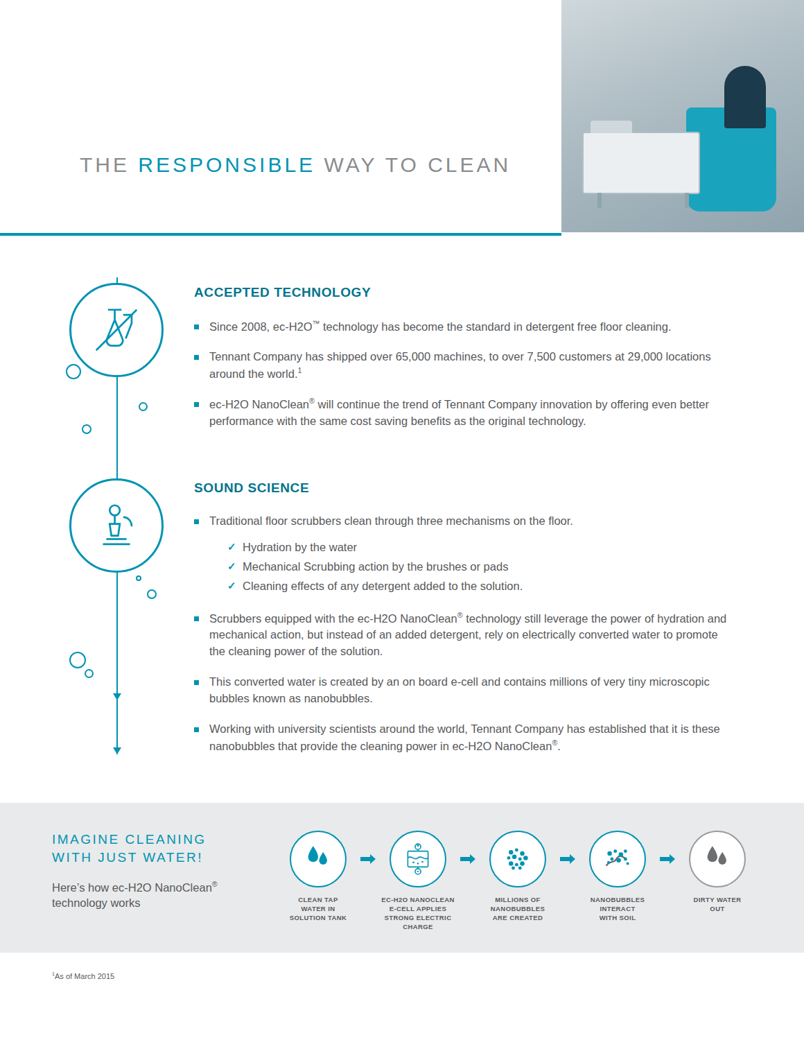THE RESPONSIBLE WAY TO CLEAN
Accepted Technology
Since 2008, ec-H2O™ technology has become the standard in detergent free floor cleaning.
Tennant Company has shipped over 65,000 machines, to over 7,500 customers at 29,000 locations around the world.1
ec-H2O NanoClean® will continue the trend of Tennant Company innovation by offering even better performance with the same cost saving benefits as the original technology.
Sound Science
Traditional floor scrubbers clean through three mechanisms on the floor.
Hydration by the water
Mechanical Scrubbing action by the brushes or pads
Cleaning effects of any detergent added to the solution.
Scrubbers equipped with the ec-H2O NanoClean® technology still leverage the power of hydration and mechanical action, but instead of an added detergent, rely on electrically converted water to promote the cleaning power of the solution.
This converted water is created by an on board e-cell and contains millions of very tiny microscopic bubbles known as nanobubbles.
Working with university scientists around the world, Tennant Company has established that it is these nanobubbles that provide the cleaning power in ec-H2O NanoClean®.
Imagine Cleaning
with Just Water!
Here’s how ec-H2O NanoClean®
technology works
Clean Tap
Water In
Solution Tank
EC-H2O NanoClean
E-Cell Applies
Strong Electric
Charge
Millions of
Nanobubbles
Are Created
Nanobubbles
Interact
with Soil
Dirty Water
Out
1As of March 2015